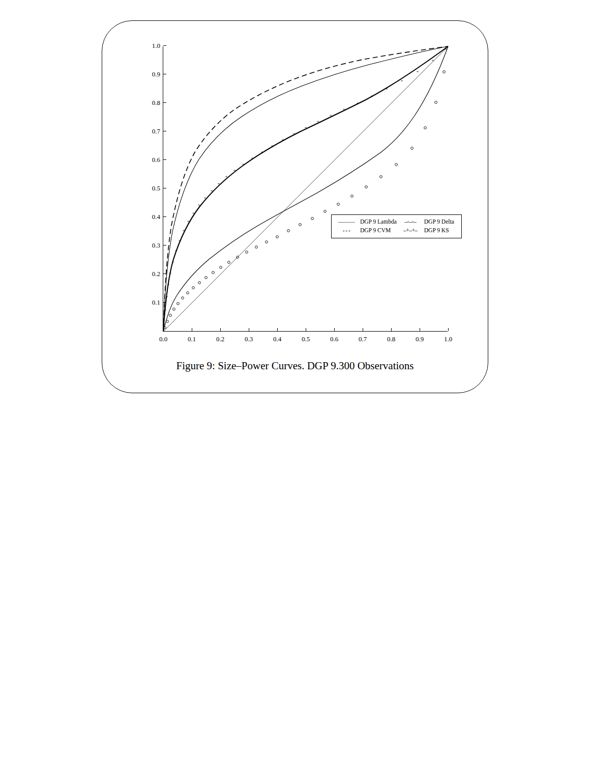1.0
0.9
0.8
0.7
0.6
0.5
0.4
0.3
0.2
0.1
0.0
0.1
0.2
0.3
0.4
0.5
0.6
0.7
0.8
0.9
1.0
+++ +++ +++ +++ +++ +++ +++ +++ +++ +++ +++ +
| ——— | DGP 9 Lambda | –◦–◦– | DGP 9 Delta |
| - - - | DGP 9 CVM | –+–+– | DGP 9 KS |
Figure 9: Size–Power Curves. DGP 9.300 Observations